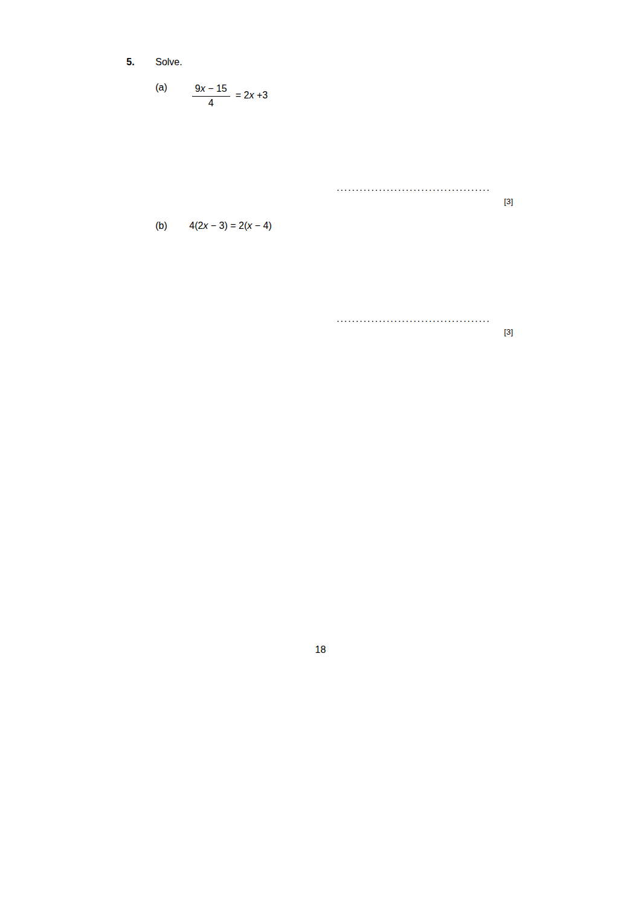5.
Solve.
(a)
9x − 15 4 = 2x +3
........................................
[3]
(b)
4(2x − 3) = 2(x − 4)
........................................
[3]
18